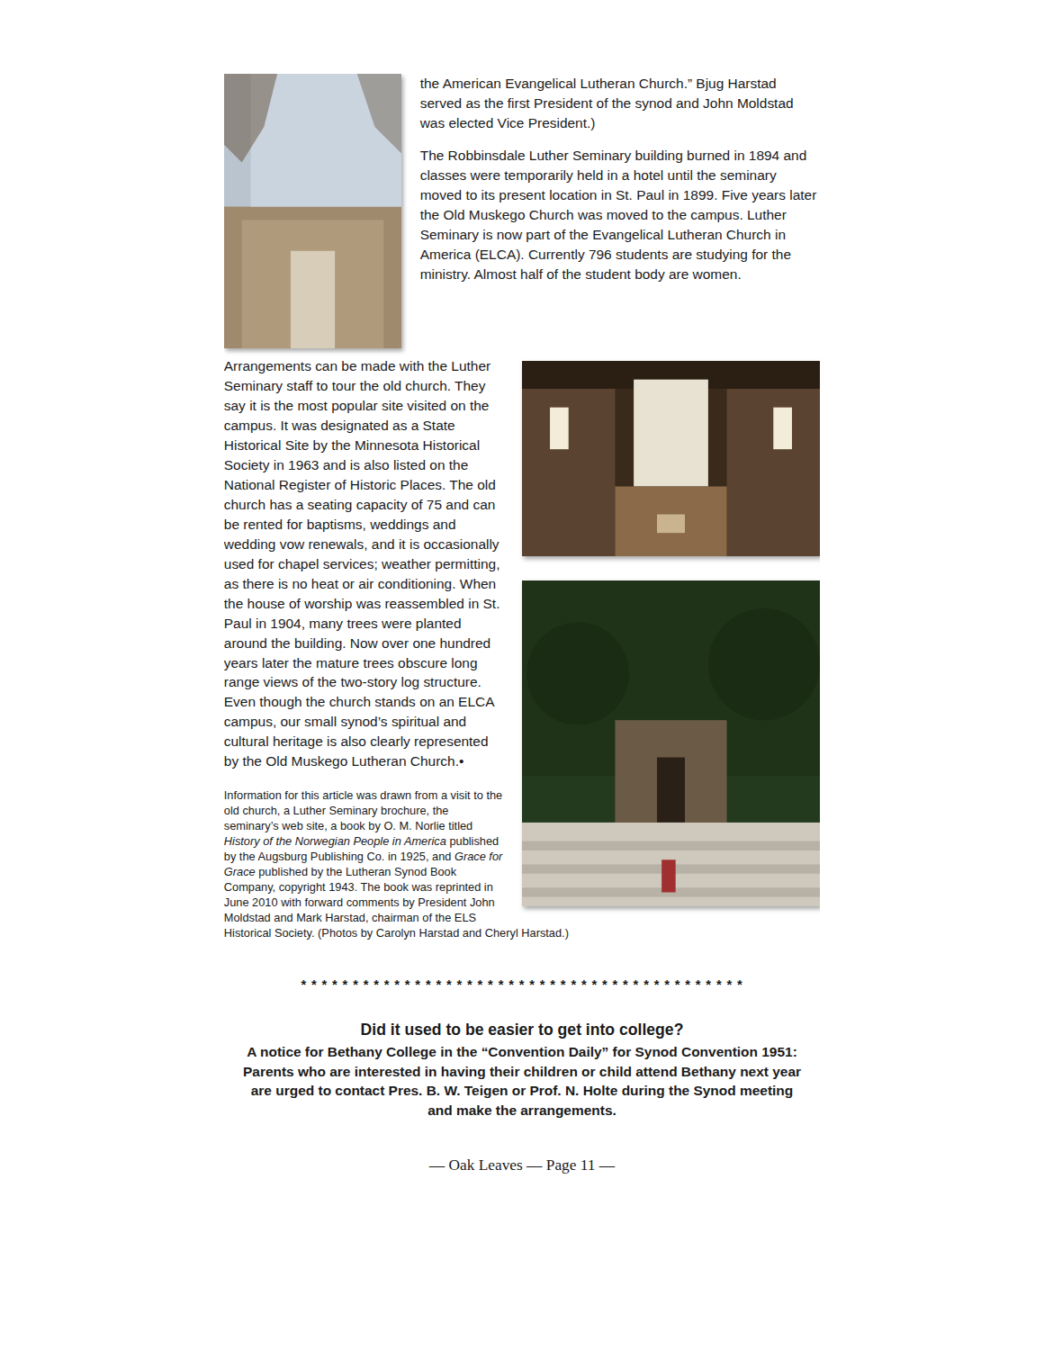the American Evangelical Lutheran Church.” Bjug Harstad served as the first President of the synod and John Moldstad was elected Vice President.)
The Robbinsdale Luther Seminary building burned in 1894 and classes were temporarily held in a hotel until the seminary moved to its present location in St. Paul in 1899. Five years later the Old Muskego Church was moved to the campus. Luther Seminary is now part of the Evangelical Lutheran Church in America (ELCA). Currently 796 students are studying for the ministry. Almost half of the student body are women.
Arrangements can be made with the Luther Seminary staff to tour the old church. They say it is the most popular site visited on the campus. It was designated as a State Historical Site by the Minnesota Historical Society in 1963 and is also listed on the National Register of Historic Places. The old church has a seating capacity of 75 and can be rented for baptisms, weddings and wedding vow renewals, and it is occasionally used for chapel services; weather permitting, as there is no heat or air conditioning. When the house of worship was reassembled in St. Paul in 1904, many trees were planted around the building. Now over one hundred years later the mature trees obscure long range views of the two-story log structure. Even though the church stands on an ELCA campus, our small synod’s spiritual and cultural heritage is also clearly represented by the Old Muskego Lutheran Church.•
Information for this article was drawn from a visit to the old church, a Luther Seminary brochure, the seminary’s web site, a book by O. M. Norlie titled History of the Norwegian People in America published by the Augsburg Publishing Co. in 1925, and Grace for Grace published by the Lutheran Synod Book Company, copyright 1943. The book was reprinted in June 2010 with forward comments by President John Moldstad and Mark Harstad, chairman of the ELS Historical Society. (Photos by Carolyn Harstad and Cheryl Harstad.)
* * * * * * * * * * * * * * * * * * * * * * * * * * * * * * * * * * * * * * * * * * *
Did it used to be easier to get into college?
A notice for Bethany College in the “Convention Daily” for Synod Convention 1951:
Parents who are interested in having their children or child attend Bethany next year
are urged to contact Pres. B. W. Teigen or Prof. N. Holte during the Synod meeting
and make the arrangements.
— Oak Leaves — Page 11 —